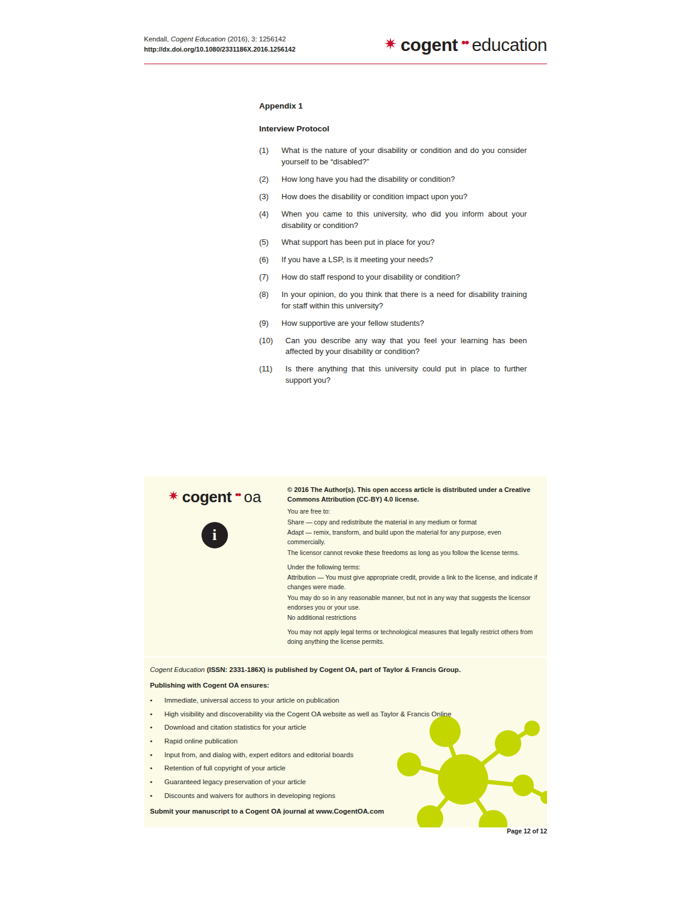Kendall, Cogent Education (2016), 3: 1256142
http://dx.doi.org/10.1080/2331186X.2016.1256142
✷ cogent •• education
Appendix 1
Interview Protocol
(1) What is the nature of your disability or condition and do you consider yourself to be “disabled?”
(2) How long have you had the disability or condition?
(3) How does the disability or condition impact upon you?
(4) When you came to this university, who did you inform about your disability or condition?
(5) What support has been put in place for you?
(6) If you have a LSP, is it meeting your needs?
(7) How do staff respond to your disability or condition?
(8) In your opinion, do you think that there is a need for disability training for staff within this university?
(9) How supportive are your fellow students?
(10) Can you describe any way that you feel your learning has been affected by your disability or condition?
(11) Is there anything that this university could put in place to further support you?
✷ cogent •• oa
i
© 2016 The Author(s). This open access article is distributed under a Creative Commons Attribution (CC-BY) 4.0 license.
You are free to:
Share — copy and redistribute the material in any medium or format
Adapt — remix, transform, and build upon the material for any purpose, even commercially.
The licensor cannot revoke these freedoms as long as you follow the license terms.
Under the following terms:
Attribution — You must give appropriate credit, provide a link to the license, and indicate if changes were made.
You may do so in any reasonable manner, but not in any way that suggests the licensor endorses you or your use.
No additional restrictions
You may not apply legal terms or technological measures that legally restrict others from doing anything the license permits.
Cogent Education (ISSN: 2331-186X) is published by Cogent OA, part of Taylor & Francis Group.
Publishing with Cogent OA ensures:
•Immediate, universal access to your article on publication
•High visibility and discoverability via the Cogent OA website as well as Taylor & Francis Online
•Download and citation statistics for your article
•Rapid online publication
•Input from, and dialog with, expert editors and editorial boards
•Retention of full copyright of your article
•Guaranteed legacy preservation of your article
•Discounts and waivers for authors in developing regions
Submit your manuscript to a Cogent OA journal at www.CogentOA.com
Page 12 of 12